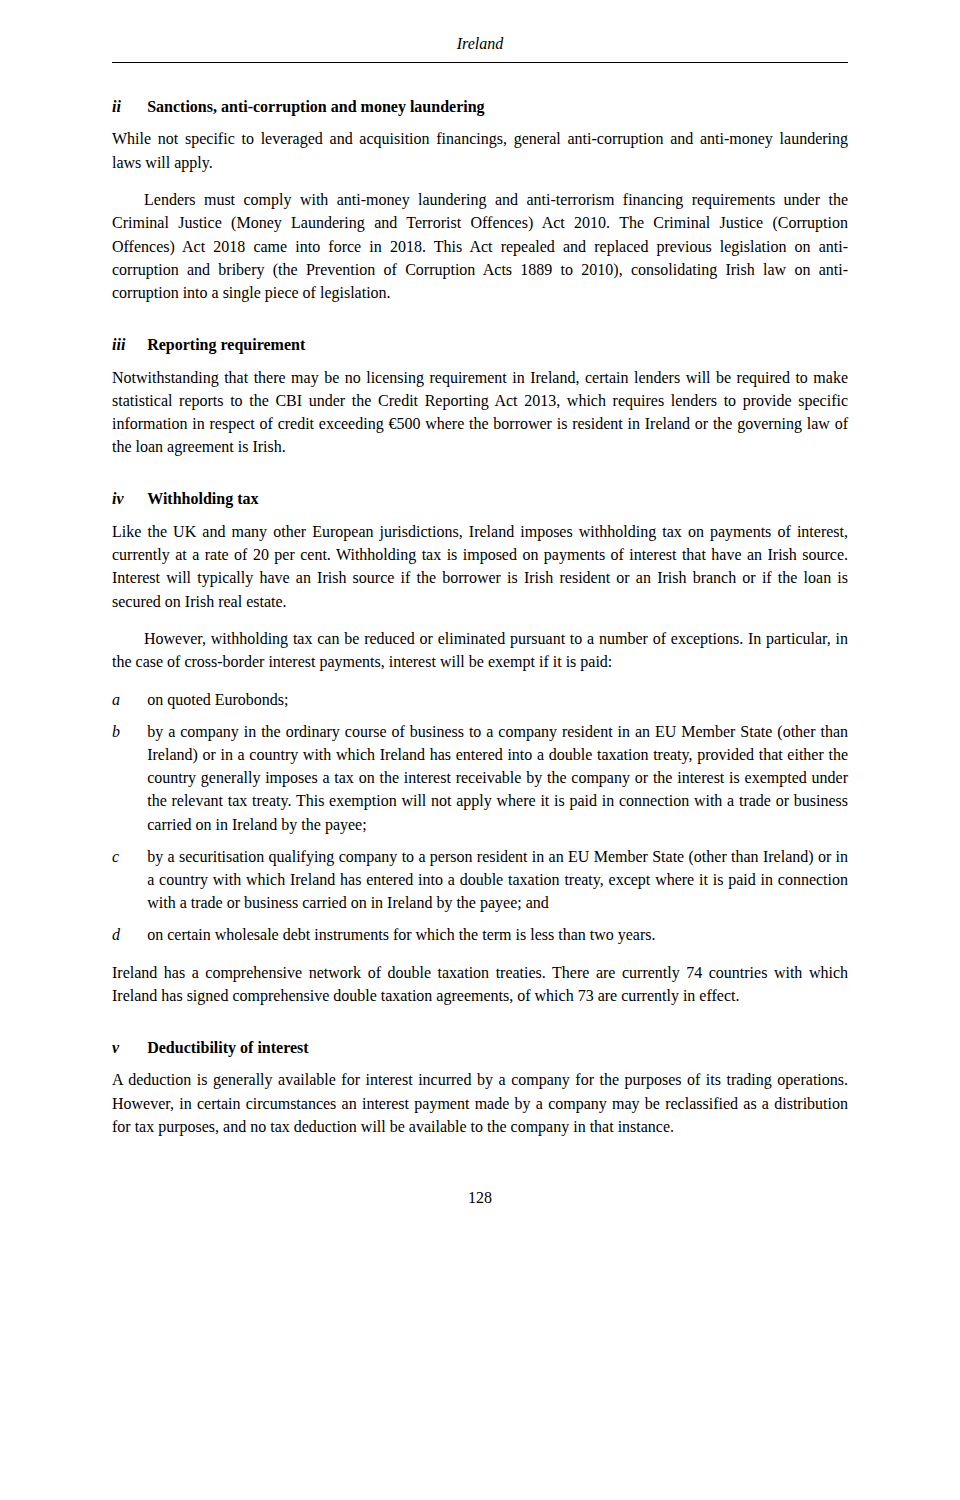Ireland
ii Sanctions, anti-corruption and money laundering
While not specific to leveraged and acquisition financings, general anti-corruption and anti-money laundering laws will apply.
Lenders must comply with anti-money laundering and anti-terrorism financing requirements under the Criminal Justice (Money Laundering and Terrorist Offences) Act 2010. The Criminal Justice (Corruption Offences) Act 2018 came into force in 2018. This Act repealed and replaced previous legislation on anti-corruption and bribery (the Prevention of Corruption Acts 1889 to 2010), consolidating Irish law on anti-corruption into a single piece of legislation.
iii Reporting requirement
Notwithstanding that there may be no licensing requirement in Ireland, certain lenders will be required to make statistical reports to the CBI under the Credit Reporting Act 2013, which requires lenders to provide specific information in respect of credit exceeding €500 where the borrower is resident in Ireland or the governing law of the loan agreement is Irish.
iv Withholding tax
Like the UK and many other European jurisdictions, Ireland imposes withholding tax on payments of interest, currently at a rate of 20 per cent. Withholding tax is imposed on payments of interest that have an Irish source. Interest will typically have an Irish source if the borrower is Irish resident or an Irish branch or if the loan is secured on Irish real estate.
However, withholding tax can be reduced or eliminated pursuant to a number of exceptions. In particular, in the case of cross-border interest payments, interest will be exempt if it is paid:
aon quoted Eurobonds;
bby a company in the ordinary course of business to a company resident in an EU Member State (other than Ireland) or in a country with which Ireland has entered into a double taxation treaty, provided that either the country generally imposes a tax on the interest receivable by the company or the interest is exempted under the relevant tax treaty. This exemption will not apply where it is paid in connection with a trade or business carried on in Ireland by the payee;
cby a securitisation qualifying company to a person resident in an EU Member State (other than Ireland) or in a country with which Ireland has entered into a double taxation treaty, except where it is paid in connection with a trade or business carried on in Ireland by the payee; and
don certain wholesale debt instruments for which the term is less than two years.
Ireland has a comprehensive network of double taxation treaties. There are currently 74 countries with which Ireland has signed comprehensive double taxation agreements, of which 73 are currently in effect.
v Deductibility of interest
A deduction is generally available for interest incurred by a company for the purposes of its trading operations. However, in certain circumstances an interest payment made by a company may be reclassified as a distribution for tax purposes, and no tax deduction will be available to the company in that instance.
128